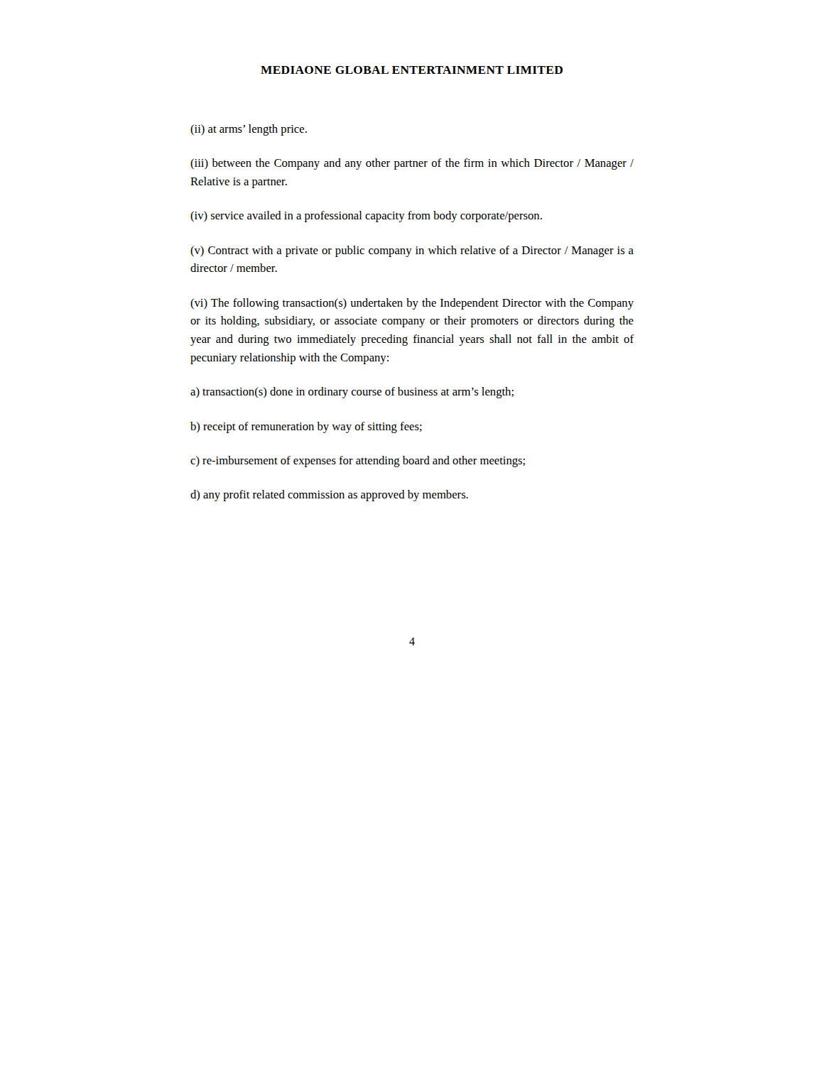MEDIAONE GLOBAL ENTERTAINMENT LIMITED
(ii) at arms’ length price.
(iii) between the Company and any other partner of the firm in which Director / Manager / Relative is a partner.
(iv) service availed in a professional capacity from body corporate/person.
(v) Contract with a private or public company in which relative of a Director / Manager is a director / member.
(vi) The following transaction(s) undertaken by the Independent Director with the Company or its holding, subsidiary, or associate company or their promoters or directors during the year and during two immediately preceding financial years shall not fall in the ambit of pecuniary relationship with the Company:
a) transaction(s) done in ordinary course of business at arm’s length;
b) receipt of remuneration by way of sitting fees;
c) re-imbursement of expenses for attending board and other meetings;
d) any profit related commission as approved by members.
4